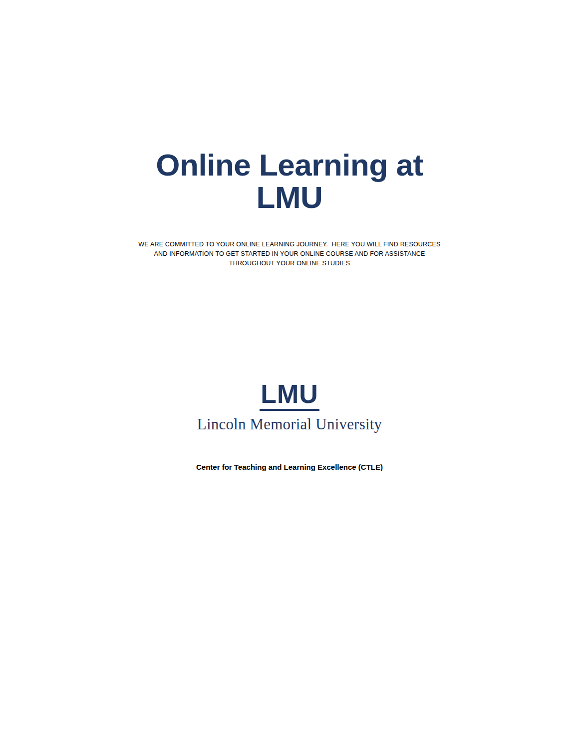Online Learning at LMU
We are committed to your online learning journey. Here you will find resources and information to get started in your online course and for assistance throughout your online studies
LMU
Lincoln Memorial University
Center for Teaching and Learning Excellence (CTLE)